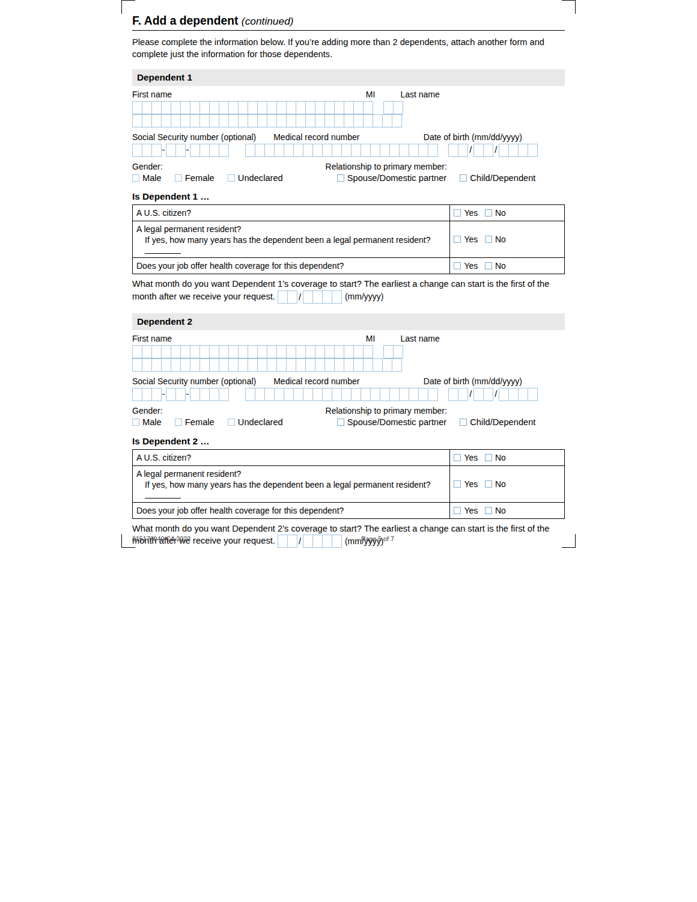F. Add a dependent (continued)
Please complete the information below. If you’re adding more than 2 dependents, attach another form and complete just the information for those dependents.
Dependent 1
First name MI Last name
Social Security number (optional) Medical record number Date of birth (mm/dd/yyyy)
- - / /
Gender: Relationship to primary member:
Male Female Undeclared Spouse/Domestic partner Child/Dependent
Is Dependent 1 …
| A U.S. citizen? | Yes No |
| A legal permanent resident? If yes, how many years has the dependent been a legal permanent resident? | Yes No |
| Does your job offer health coverage for this dependent? | Yes No |
What month do you want Dependent 1’s coverage to start? The earliest a change can start is the first of the month after we receive your request. / (mm/yyyy)
Dependent 2
First name MI Last name
Social Security number (optional) Medical record number Date of birth (mm/dd/yyyy)
- - / /
Gender: Relationship to primary member:
Male Female Undeclared Spouse/Domestic partner Child/Dependent
Is Dependent 2 …
| A U.S. citizen? | Yes No |
| A legal permanent resident? If yes, how many years has the dependent been a legal permanent resident? | Yes No |
| Does your job offer health coverage for this dependent? | Yes No |
What month do you want Dependent 2’s coverage to start? The earliest a change can start is the first of the month after we receive your request. / (mm/yyyy)
815176940 CA 2022
Page 5 of 7